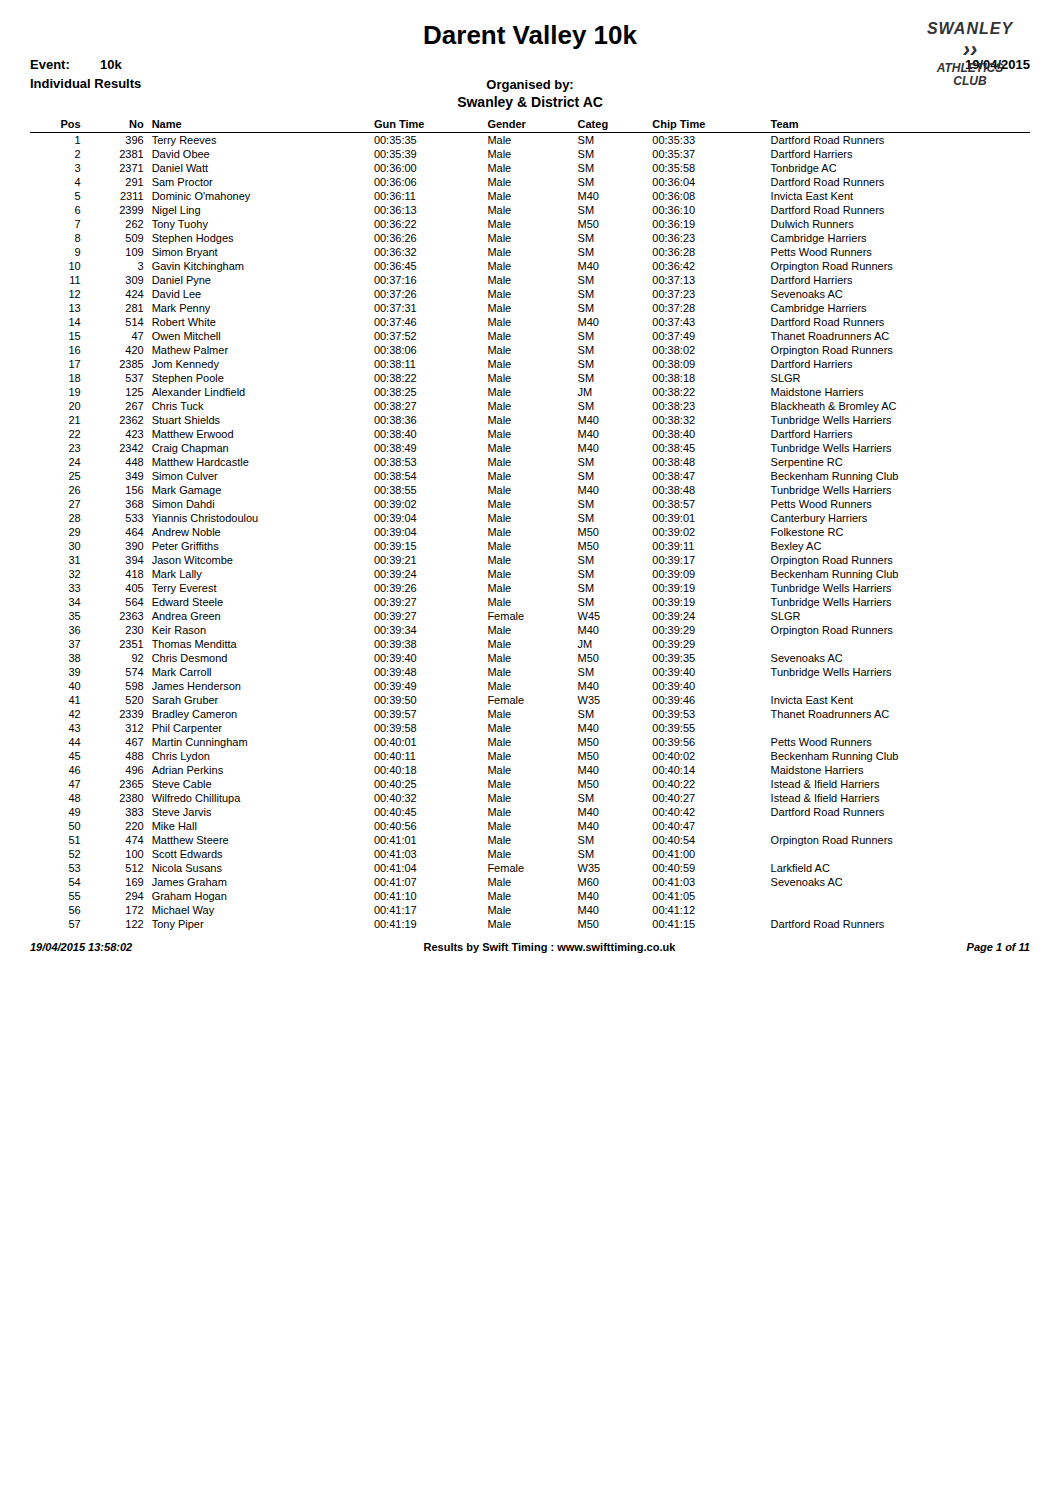SWANLEY
››
ATHLETICS
CLUB
Darent Valley 10k
Event: 10k
Individual Results
19/04/2015
Organised by:
Swanley & District AC
| Pos | No | Name | Gun Time | Gender | Categ | Chip Time | Team |
| --- | --- | --- | --- | --- | --- | --- | --- |
| 1 | 396 | Terry Reeves | 00:35:35 | Male | SM | 00:35:33 | Dartford Road Runners |
| 2 | 2381 | David Obee | 00:35:39 | Male | SM | 00:35:37 | Dartford Harriers |
| 3 | 2371 | Daniel Watt | 00:36:00 | Male | SM | 00:35:58 | Tonbridge AC |
| 4 | 291 | Sam Proctor | 00:36:06 | Male | SM | 00:36:04 | Dartford Road Runners |
| 5 | 2311 | Dominic O'mahoney | 00:36:11 | Male | M40 | 00:36:08 | Invicta East Kent |
| 6 | 2399 | Nigel Ling | 00:36:13 | Male | SM | 00:36:10 | Dartford Road Runners |
| 7 | 262 | Tony Tuohy | 00:36:22 | Male | M50 | 00:36:19 | Dulwich Runners |
| 8 | 509 | Stephen Hodges | 00:36:26 | Male | SM | 00:36:23 | Cambridge Harriers |
| 9 | 109 | Simon Bryant | 00:36:32 | Male | SM | 00:36:28 | Petts Wood Runners |
| 10 | 3 | Gavin Kitchingham | 00:36:45 | Male | M40 | 00:36:42 | Orpington Road Runners |
| 11 | 309 | Daniel Pyne | 00:37:16 | Male | SM | 00:37:13 | Dartford Harriers |
| 12 | 424 | David Lee | 00:37:26 | Male | SM | 00:37:23 | Sevenoaks AC |
| 13 | 281 | Mark Penny | 00:37:31 | Male | SM | 00:37:28 | Cambridge Harriers |
| 14 | 514 | Robert White | 00:37:46 | Male | M40 | 00:37:43 | Dartford Road Runners |
| 15 | 47 | Owen Mitchell | 00:37:52 | Male | SM | 00:37:49 | Thanet Roadrunners AC |
| 16 | 420 | Mathew Palmer | 00:38:06 | Male | SM | 00:38:02 | Orpington Road Runners |
| 17 | 2385 | Jom Kennedy | 00:38:11 | Male | SM | 00:38:09 | Dartford Harriers |
| 18 | 537 | Stephen Poole | 00:38:22 | Male | SM | 00:38:18 | SLGR |
| 19 | 125 | Alexander Lindfield | 00:38:25 | Male | JM | 00:38:22 | Maidstone Harriers |
| 20 | 267 | Chris Tuck | 00:38:27 | Male | SM | 00:38:23 | Blackheath & Bromley AC |
| 21 | 2362 | Stuart Shields | 00:38:36 | Male | M40 | 00:38:32 | Tunbridge Wells Harriers |
| 22 | 423 | Matthew Erwood | 00:38:40 | Male | M40 | 00:38:40 | Dartford Harriers |
| 23 | 2342 | Craig Chapman | 00:38:49 | Male | M40 | 00:38:45 | Tunbridge Wells Harriers |
| 24 | 448 | Matthew Hardcastle | 00:38:53 | Male | SM | 00:38:48 | Serpentine RC |
| 25 | 349 | Simon Culver | 00:38:54 | Male | SM | 00:38:47 | Beckenham Running Club |
| 26 | 156 | Mark Gamage | 00:38:55 | Male | M40 | 00:38:48 | Tunbridge Wells Harriers |
| 27 | 368 | Simon Dahdi | 00:39:02 | Male | SM | 00:38:57 | Petts Wood Runners |
| 28 | 533 | Yiannis Christodoulou | 00:39:04 | Male | SM | 00:39:01 | Canterbury Harriers |
| 29 | 464 | Andrew Noble | 00:39:04 | Male | M50 | 00:39:02 | Folkestone RC |
| 30 | 390 | Peter Griffiths | 00:39:15 | Male | M50 | 00:39:11 | Bexley AC |
| 31 | 394 | Jason Witcombe | 00:39:21 | Male | SM | 00:39:17 | Orpington Road Runners |
| 32 | 418 | Mark Lally | 00:39:24 | Male | SM | 00:39:09 | Beckenham Running Club |
| 33 | 405 | Terry Everest | 00:39:26 | Male | SM | 00:39:19 | Tunbridge Wells Harriers |
| 34 | 564 | Edward Steele | 00:39:27 | Male | SM | 00:39:19 | Tunbridge Wells Harriers |
| 35 | 2363 | Andrea Green | 00:39:27 | Female | W45 | 00:39:24 | SLGR |
| 36 | 230 | Keir Rason | 00:39:34 | Male | M40 | 00:39:29 | Orpington Road Runners |
| 37 | 2351 | Thomas Menditta | 00:39:38 | Male | JM | 00:39:29 | |
| 38 | 92 | Chris Desmond | 00:39:40 | Male | M50 | 00:39:35 | Sevenoaks AC |
| 39 | 574 | Mark Carroll | 00:39:48 | Male | SM | 00:39:40 | Tunbridge Wells Harriers |
| 40 | 598 | James Henderson | 00:39:49 | Male | M40 | 00:39:40 | |
| 41 | 520 | Sarah Gruber | 00:39:50 | Female | W35 | 00:39:46 | Invicta East Kent |
| 42 | 2339 | Bradley Cameron | 00:39:57 | Male | SM | 00:39:53 | Thanet Roadrunners AC |
| 43 | 312 | Phil Carpenter | 00:39:58 | Male | M40 | 00:39:55 | |
| 44 | 467 | Martin Cunningham | 00:40:01 | Male | M50 | 00:39:56 | Petts Wood Runners |
| 45 | 488 | Chris Lydon | 00:40:11 | Male | M50 | 00:40:02 | Beckenham Running Club |
| 46 | 496 | Adrian Perkins | 00:40:18 | Male | M40 | 00:40:14 | Maidstone Harriers |
| 47 | 2365 | Steve Cable | 00:40:25 | Male | M50 | 00:40:22 | Istead & Ifield Harriers |
| 48 | 2380 | Wilfredo Chillitupa | 00:40:32 | Male | SM | 00:40:27 | Istead & Ifield Harriers |
| 49 | 383 | Steve Jarvis | 00:40:45 | Male | M40 | 00:40:42 | Dartford Road Runners |
| 50 | 220 | Mike Hall | 00:40:56 | Male | M40 | 00:40:47 | |
| 51 | 474 | Matthew Steere | 00:41:01 | Male | SM | 00:40:54 | Orpington Road Runners |
| 52 | 100 | Scott Edwards | 00:41:03 | Male | SM | 00:41:00 | |
| 53 | 512 | Nicola Susans | 00:41:04 | Female | W35 | 00:40:59 | Larkfield AC |
| 54 | 169 | James Graham | 00:41:07 | Male | M60 | 00:41:03 | Sevenoaks AC |
| 55 | 294 | Graham Hogan | 00:41:10 | Male | M40 | 00:41:05 | |
| 56 | 172 | Michael Way | 00:41:17 | Male | M40 | 00:41:12 | |
| 57 | 122 | Tony Piper | 00:41:19 | Male | M50 | 00:41:15 | Dartford Road Runners |
19/04/2015 13:58:02
Results by Swift Timing : www.swifttiming.co.uk
Page 1 of 11